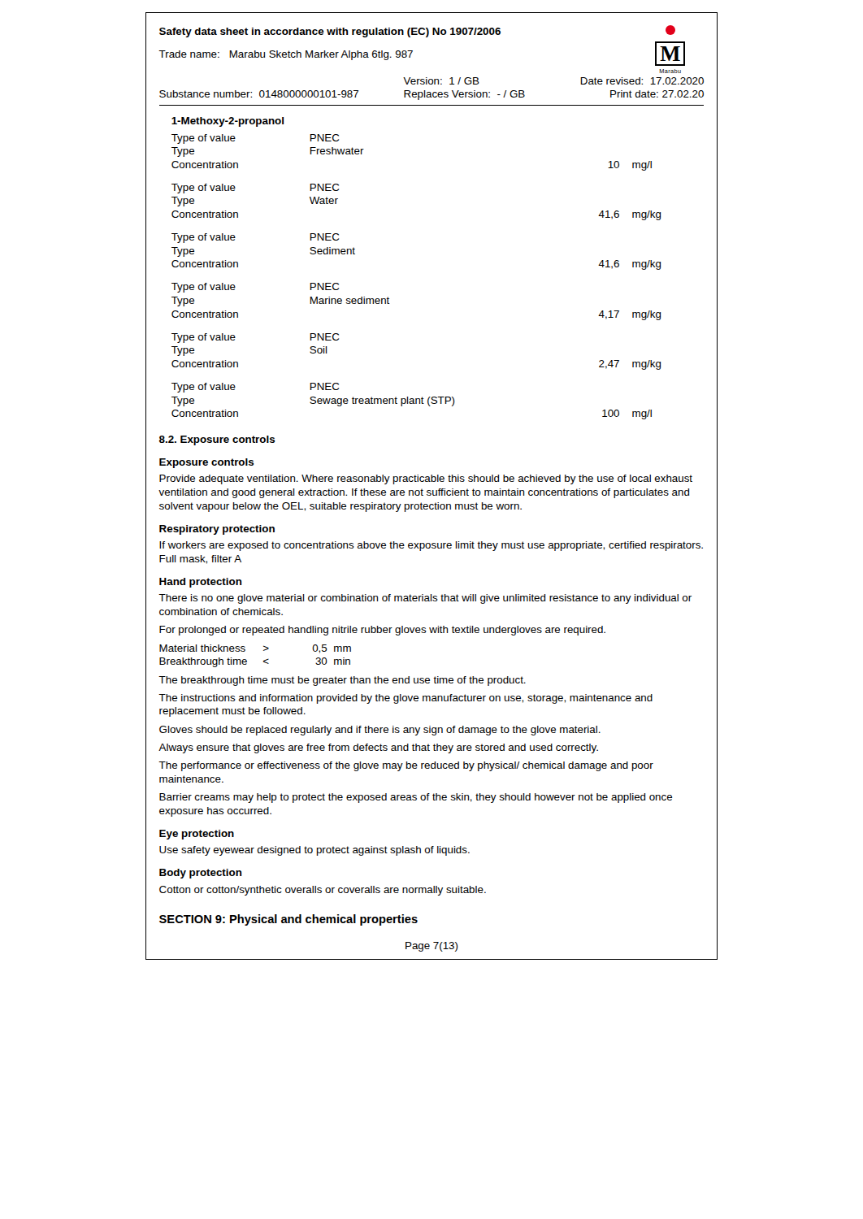M
Marabu
Safety data sheet in accordance with regulation (EC) No 1907/2006
Trade name: Marabu Sketch Marker Alpha 6tlg. 987
| | Version: 1 / GB | Date revised: 17.02.2020 |
| Substance number: 0148000000101-987 | Replaces Version: - / GB | Print date: 27.02.20 |
1-Methoxy-2-propanol
| Type of value | PNEC | | |
| Type | Freshwater | | |
| Concentration | | 10 | mg/l |
| Type of value | PNEC | | |
| Type | Water | | |
| Concentration | | 41,6 | mg/kg |
| Type of value | PNEC | | |
| Type | Sediment | | |
| Concentration | | 41,6 | mg/kg |
| Type of value | PNEC | | |
| Type | Marine sediment | | |
| Concentration | | 4,17 | mg/kg |
| Type of value | PNEC | | |
| Type | Soil | | |
| Concentration | | 2,47 | mg/kg |
| Type of value | PNEC | | |
| Type | Sewage treatment plant (STP) | | |
| Concentration | | 100 | mg/l |
8.2. Exposure controls
Exposure controls
Provide adequate ventilation. Where reasonably practicable this should be achieved by the use of local exhaust ventilation and good general extraction. If these are not sufficient to maintain concentrations of particulates and solvent vapour below the OEL, suitable respiratory protection must be worn.
Respiratory protection
If workers are exposed to concentrations above the exposure limit they must use appropriate, certified respirators. Full mask, filter A
Hand protection
There is no one glove material or combination of materials that will give unlimited resistance to any individual or combination of chemicals.
For prolonged or repeated handling nitrile rubber gloves with textile undergloves are required.
| Material thickness | > | 0,5 | mm |
| Breakthrough time | < | 30 | min |
The breakthrough time must be greater than the end use time of the product.
The instructions and information provided by the glove manufacturer on use, storage, maintenance and replacement must be followed.
Gloves should be replaced regularly and if there is any sign of damage to the glove material.
Always ensure that gloves are free from defects and that they are stored and used correctly.
The performance or effectiveness of the glove may be reduced by physical/ chemical damage and poor maintenance.
Barrier creams may help to protect the exposed areas of the skin, they should however not be applied once exposure has occurred.
Eye protection
Use safety eyewear designed to protect against splash of liquids.
Body protection
Cotton or cotton/synthetic overalls or coveralls are normally suitable.
SECTION 9: Physical and chemical properties
Page 7(13)